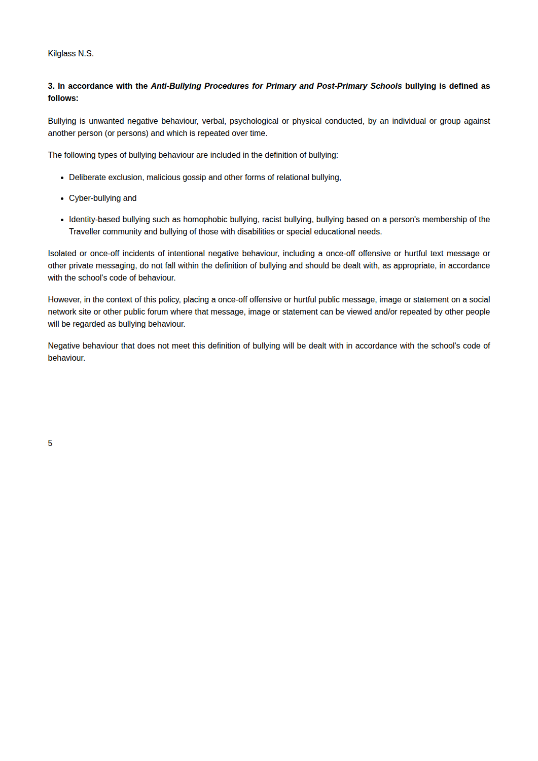Kilglass N.S.
3. In accordance with the Anti-Bullying Procedures for Primary and Post-Primary Schools bullying is defined as follows:
Bullying is unwanted negative behaviour, verbal, psychological or physical conducted, by an individual or group against another person (or persons) and which is repeated over time.
The following types of bullying behaviour are included in the definition of bullying:
Deliberate exclusion, malicious gossip and other forms of relational bullying,
Cyber-bullying and
Identity-based bullying such as homophobic bullying, racist bullying, bullying based on a person's membership of the Traveller community and bullying of those with disabilities or special educational needs.
Isolated or once-off incidents of intentional negative behaviour, including a once-off offensive or hurtful text message or other private messaging, do not fall within the definition of bullying and should be dealt with, as appropriate, in accordance with the school's code of behaviour.
However, in the context of this policy, placing a once-off offensive or hurtful public message, image or statement on a social network site or other public forum where that message, image or statement can be viewed and/or repeated by other people will be regarded as bullying behaviour.
Negative behaviour that does not meet this definition of bullying will be dealt with in accordance with the school's code of behaviour.
5